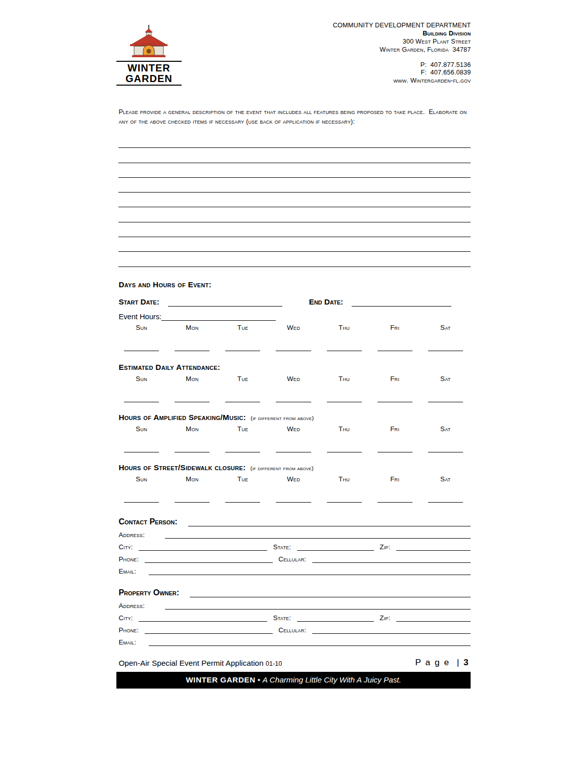WINTER
GARDEN
COMMUNITY DEVELOPMENT DEPARTMENT
Building Division
300 West Plant Street
Winter Garden, Florida 34787
P: 407.877.5136
F: 407.656.0839
www. Wintergarden-fl.gov
Please provide a general description of the event that includes all features being proposed to take place. Elaborate on any of the above checked items if necessary (use back of application if necessary):
Days and Hours of Event:
Start Date: End Date:
Event Hours:
| Sun | Mon | Tue | Wed | Thu | Fri | Sat |
Estimated Daily Attendance:
| Sun | Mon | Tue | Wed | Thu | Fri | Sat |
Hours of Amplified Speaking/Music: (if different from above)
| Sun | Mon | Tue | Wed | Thu | Fri | Sat |
Hours of Street/Sidewalk closure: (if different from above)
| Sun | Mon | Tue | Wed | Thu | Fri | Sat |
Contact Person:
Address:
City: State: Zip:
Phone: Cellular:
Email:
Property Owner:
Address:
City: State: Zip:
Phone: Cellular:
Email:
Open-Air Special Event Permit Application 01-10
P a g e | 3
WINTER GARDEN • A Charming Little City With A Juicy Past.